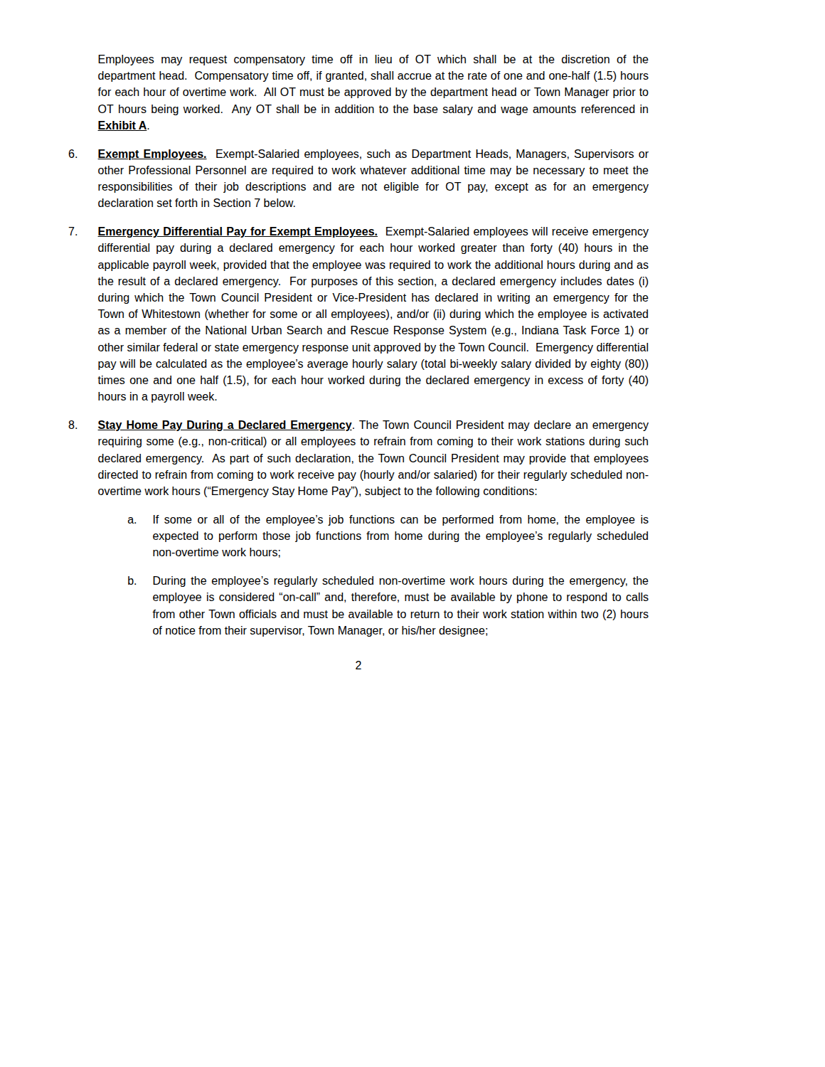Employees may request compensatory time off in lieu of OT which shall be at the discretion of the department head. Compensatory time off, if granted, shall accrue at the rate of one and one-half (1.5) hours for each hour of overtime work. All OT must be approved by the department head or Town Manager prior to OT hours being worked. Any OT shall be in addition to the base salary and wage amounts referenced in Exhibit A.
6. Exempt Employees. Exempt-Salaried employees, such as Department Heads, Managers, Supervisors or other Professional Personnel are required to work whatever additional time may be necessary to meet the responsibilities of their job descriptions and are not eligible for OT pay, except as for an emergency declaration set forth in Section 7 below.
7. Emergency Differential Pay for Exempt Employees. Exempt-Salaried employees will receive emergency differential pay during a declared emergency for each hour worked greater than forty (40) hours in the applicable payroll week, provided that the employee was required to work the additional hours during and as the result of a declared emergency. For purposes of this section, a declared emergency includes dates (i) during which the Town Council President or Vice-President has declared in writing an emergency for the Town of Whitestown (whether for some or all employees), and/or (ii) during which the employee is activated as a member of the National Urban Search and Rescue Response System (e.g., Indiana Task Force 1) or other similar federal or state emergency response unit approved by the Town Council. Emergency differential pay will be calculated as the employee’s average hourly salary (total bi-weekly salary divided by eighty (80)) times one and one half (1.5), for each hour worked during the declared emergency in excess of forty (40) hours in a payroll week.
8. Stay Home Pay During a Declared Emergency. The Town Council President may declare an emergency requiring some (e.g., non-critical) or all employees to refrain from coming to their work stations during such declared emergency. As part of such declaration, the Town Council President may provide that employees directed to refrain from coming to work receive pay (hourly and/or salaried) for their regularly scheduled non-overtime work hours (“Emergency Stay Home Pay”), subject to the following conditions:
a. If some or all of the employee’s job functions can be performed from home, the employee is expected to perform those job functions from home during the employee’s regularly scheduled non-overtime work hours;
b. During the employee’s regularly scheduled non-overtime work hours during the emergency, the employee is considered “on-call” and, therefore, must be available by phone to respond to calls from other Town officials and must be available to return to their work station within two (2) hours of notice from their supervisor, Town Manager, or his/her designee;
2